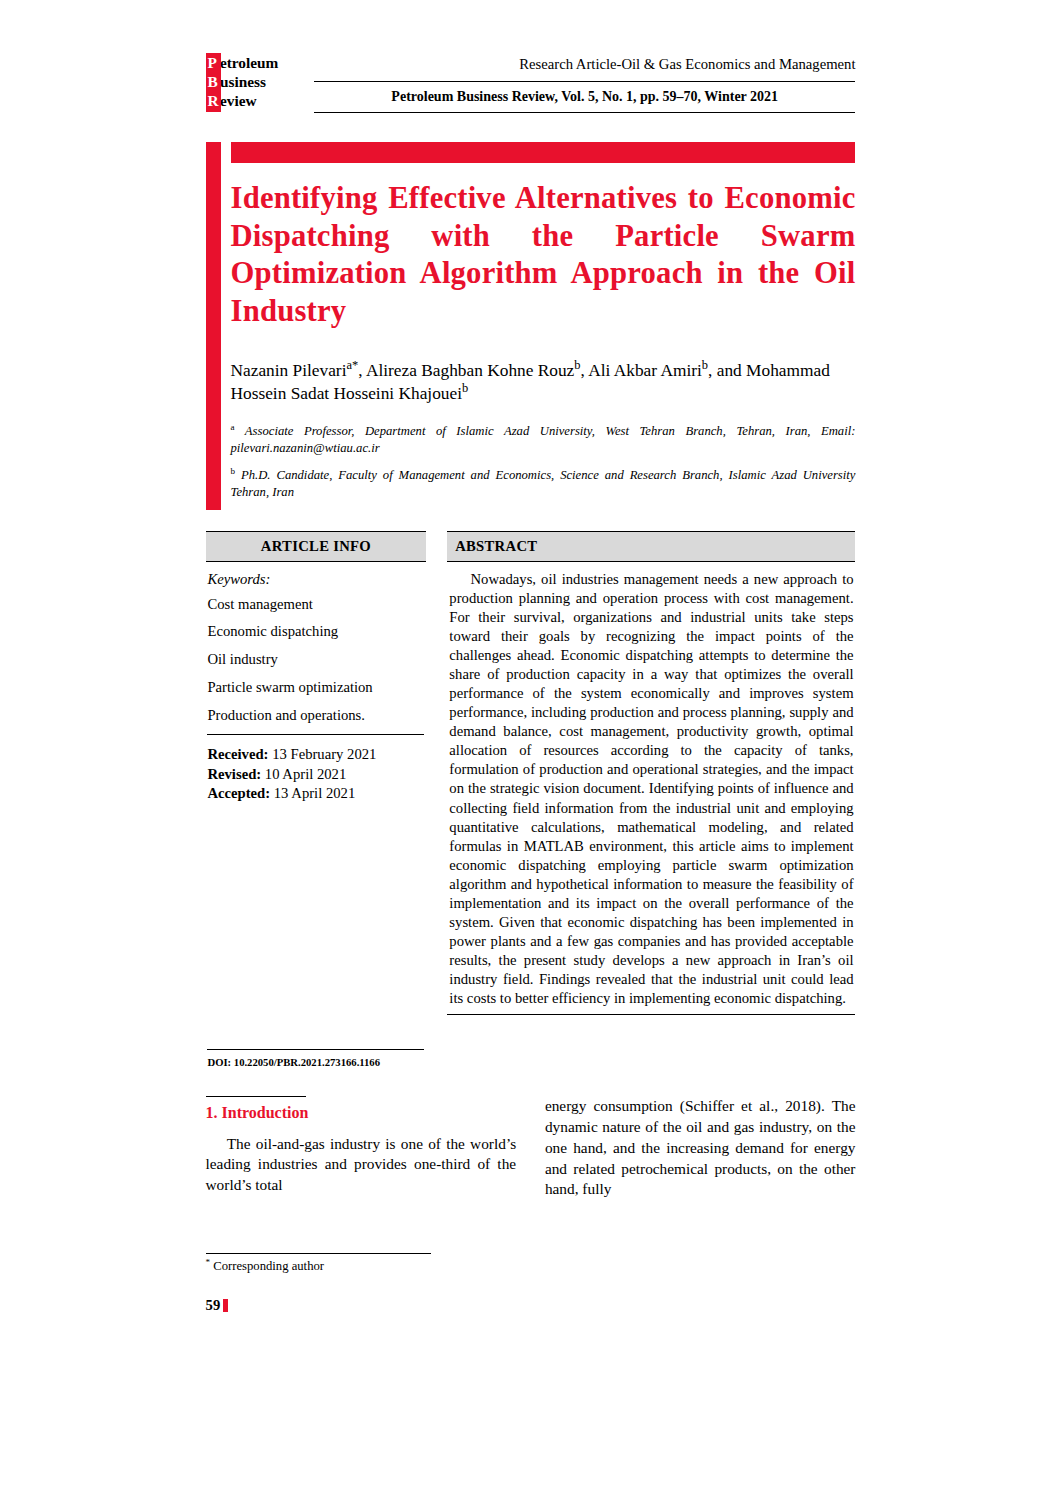Petroleum
Business
Review
Research Article-Oil & Gas Economics and Management
Petroleum Business Review, Vol. 5, No. 1, pp. 59–70, Winter 2021
Identifying Effective Alternatives to Economic Dispatching with the Particle Swarm Optimization Algorithm Approach in the Oil Industry
Nazanin Pilevaria*, Alireza Baghban Kohne Rouzb, Ali Akbar Amirib, and Mohammad Hossein Sadat Hosseini Khajoueib
a Associate Professor, Department of Islamic Azad University, West Tehran Branch, Tehran, Iran, Email: pilevari.nazanin@wtiau.ac.ir
b Ph.D. Candidate, Faculty of Management and Economics, Science and Research Branch, Islamic Azad University Tehran, Iran
ARTICLE INFO
Keywords:
Cost management
Economic dispatching
Oil industry
Particle swarm optimization
Production and operations.
Received: 13 February 2021
Revised: 10 April 2021
Accepted: 13 April 2021
DOI: 10.22050/PBR.2021.273166.1166
ABSTRACT
Nowadays, oil industries management needs a new approach to production planning and operation process with cost management. For their survival, organizations and industrial units take steps toward their goals by recognizing the impact points of the challenges ahead. Economic dispatching attempts to determine the share of production capacity in a way that optimizes the overall performance of the system economically and improves system performance, including production and process planning, supply and demand balance, cost management, productivity growth, optimal allocation of resources according to the capacity of tanks, formulation of production and operational strategies, and the impact on the strategic vision document. Identifying points of influence and collecting field information from the industrial unit and employing quantitative calculations, mathematical modeling, and related formulas in MATLAB environment, this article aims to implement economic dispatching employing particle swarm optimization algorithm and hypothetical information to measure the feasibility of implementation and its impact on the overall performance of the system. Given that economic dispatching has been implemented in power plants and a few gas companies and has provided acceptable results, the present study develops a new approach in Iran’s oil industry field. Findings revealed that the industrial unit could lead its costs to better efficiency in implementing economic dispatching.
1. Introduction
The oil-and-gas industry is one of the world’s leading industries and provides one-third of the world’s total
energy consumption (Schiffer et al., 2018). The dynamic nature of the oil and gas industry, on the one hand, and the increasing demand for energy and related petrochemical products, on the other hand, fully
* Corresponding author
59